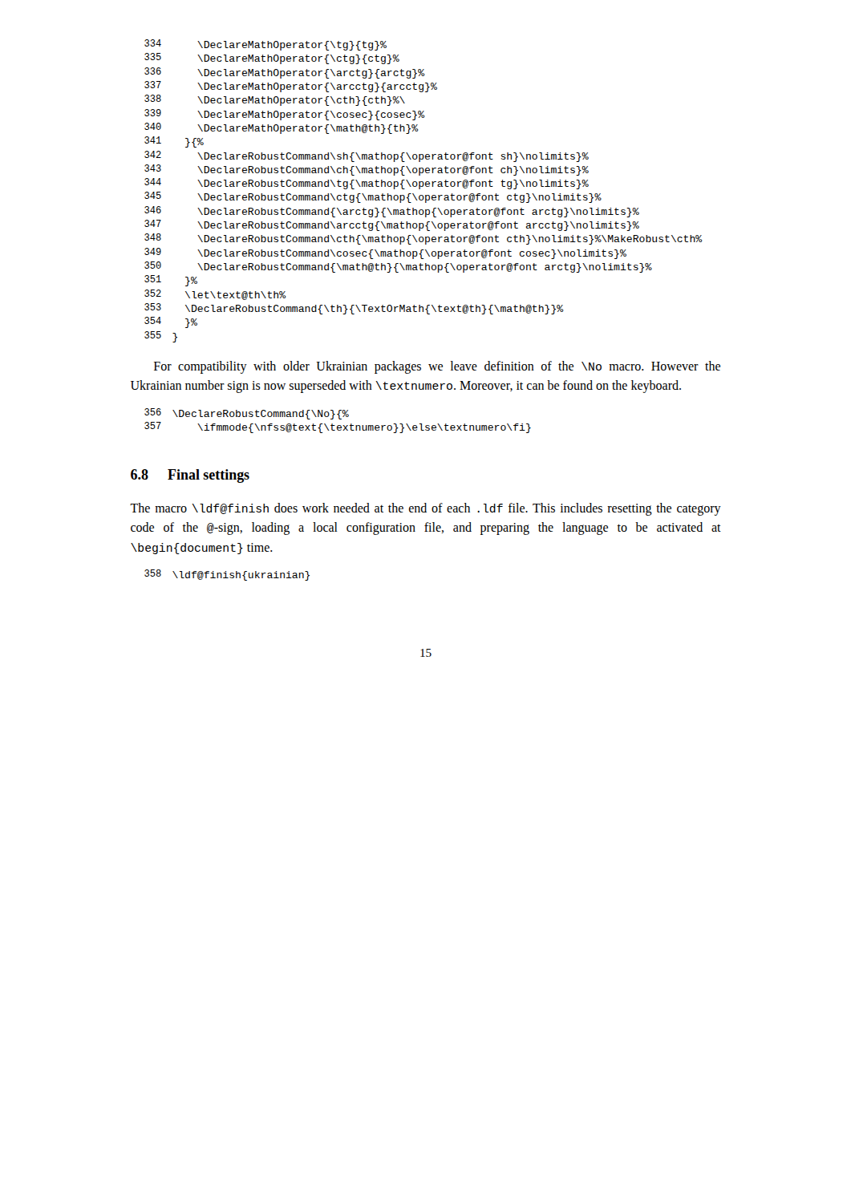| 334 | \DeclareMathOperator{\tg}{tg}% |
| 335 | \DeclareMathOperator{\ctg}{ctg}% |
| 336 | \DeclareMathOperator{\arctg}{arctg}% |
| 337 | \DeclareMathOperator{\arcctg}{arcctg}% |
| 338 | \DeclareMathOperator{\cth}{cth}%\ |
| 339 | \DeclareMathOperator{\cosec}{cosec}% |
| 340 | \DeclareMathOperator{\math@th}{th}% |
| 341 | }{% |
| 342 | \DeclareRobustCommand\sh{\mathop{\operator@font sh}\nolimits}% |
| 343 | \DeclareRobustCommand\ch{\mathop{\operator@font ch}\nolimits}% |
| 344 | \DeclareRobustCommand\tg{\mathop{\operator@font tg}\nolimits}% |
| 345 | \DeclareRobustCommand\ctg{\mathop{\operator@font ctg}\nolimits}% |
| 346 | \DeclareRobustCommand{\arctg}{\mathop{\operator@font arctg}\nolimits}% |
| 347 | \DeclareRobustCommand\arcctg{\mathop{\operator@font arcctg}\nolimits}% |
| 348 | \DeclareRobustCommand\cth{\mathop{\operator@font cth}\nolimits}%\MakeRobust\cth% |
| 349 | \DeclareRobustCommand\cosec{\mathop{\operator@font cosec}\nolimits}% |
| 350 | \DeclareRobustCommand{\math@th}{\mathop{\operator@font arctg}\nolimits}% |
| 351 | }% |
| 352 | \let\text@th\th% |
| 353 | \DeclareRobustCommand{\th}{\TextOrMath{\text@th}{\math@th}}% |
| 354 | }% |
| 355 | } |
For compatibility with older Ukrainian packages we leave definition of the \No macro. However the Ukrainian number sign is now superseded with \textnumero. Moreover, it can be found on the keyboard.
| 356 | \DeclareRobustCommand{\No}{% |
| 357 | \ifmmode{\nfss@text{\textnumero}}\else\textnumero\fi} |
6.8 Final settings
The macro \ldf@finish does work needed at the end of each .ldf file. This includes resetting the category code of the @-sign, loading a local configuration file, and preparing the language to be activated at \begin{document} time.
| 358 | \ldf@finish{ukrainian} |
15